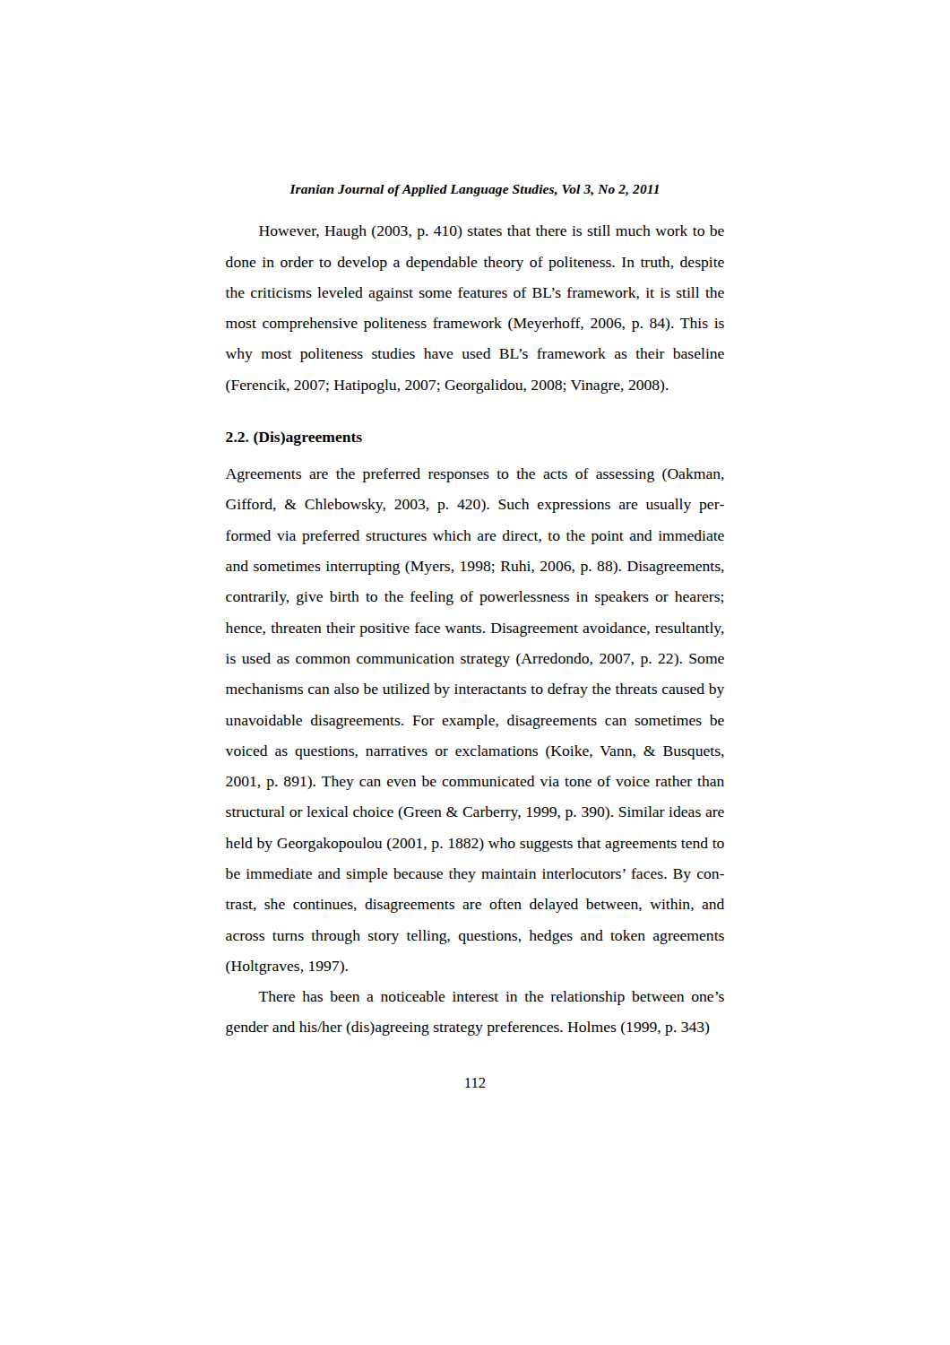Iranian Journal of Applied Language Studies, Vol 3, No 2, 2011
However, Haugh (2003, p. 410) states that there is still much work to be done in order to develop a dependable theory of politeness. In truth, despite the criticisms leveled against some features of BL’s framework, it is still the most comprehensive politeness framework (Meyerhoff, 2006, p. 84). This is why most politeness studies have used BL’s framework as their baseline (Ferencik, 2007; Hatipoglu, 2007; Georgalidou, 2008; Vinagre, 2008).
2.2. (Dis)agreements
Agreements are the preferred responses to the acts of assessing (Oakman, Gifford, & Chlebowsky, 2003, p. 420). Such expressions are usually performed via preferred structures which are direct, to the point and immediate and sometimes interrupting (Myers, 1998; Ruhi, 2006, p. 88). Disagreements, contrarily, give birth to the feeling of powerlessness in speakers or hearers; hence, threaten their positive face wants. Disagreement avoidance, resultantly, is used as common communication strategy (Arredondo, 2007, p. 22). Some mechanisms can also be utilized by interactants to defray the threats caused by unavoidable disagreements. For example, disagreements can sometimes be voiced as questions, narratives or exclamations (Koike, Vann, & Busquets, 2001, p. 891). They can even be communicated via tone of voice rather than structural or lexical choice (Green & Carberry, 1999, p. 390). Similar ideas are held by Georgakopoulou (2001, p. 1882) who suggests that agreements tend to be immediate and simple because they maintain interlocutors’ faces. By contrast, she continues, disagreements are often delayed between, within, and across turns through story telling, questions, hedges and token agreements (Holtgraves, 1997).
There has been a noticeable interest in the relationship between one’s gender and his/her (dis)agreeing strategy preferences. Holmes (1999, p. 343)
112